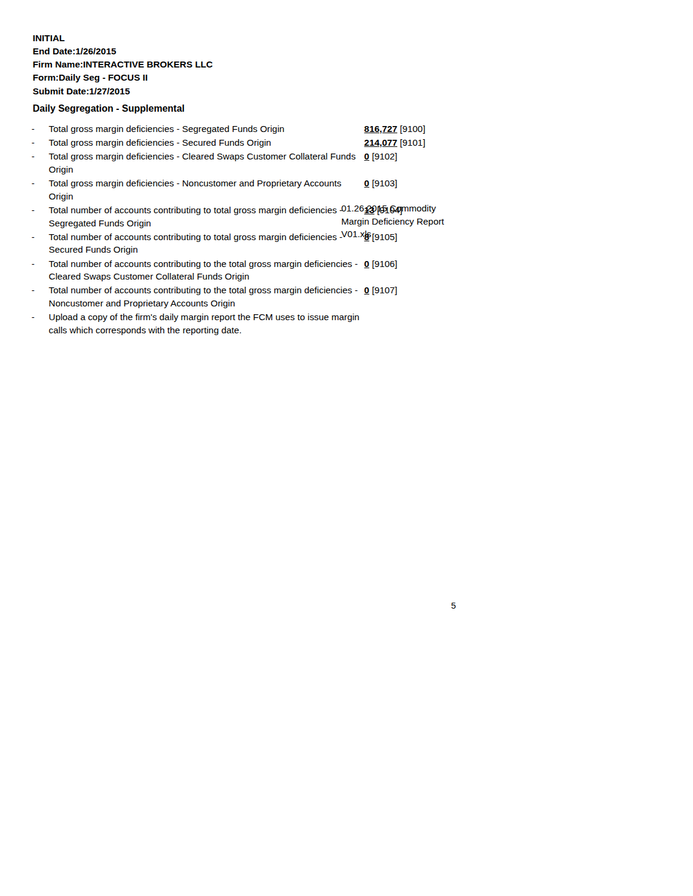INITIAL
End Date:1/26/2015
Firm Name:INTERACTIVE BROKERS LLC
Form:Daily Seg - FOCUS II
Submit Date:1/27/2015
Daily Segregation - Supplemental
| - | Total gross margin deficiencies - Segregated Funds Origin | 816,727 [9100] |
| - | Total gross margin deficiencies - Secured Funds Origin | 214,077 [9101] |
| - | Total gross margin deficiencies - Cleared Swaps Customer Collateral Funds Origin | 0 [9102] |
| - | Total gross margin deficiencies - Noncustomer and Proprietary Accounts Origin | 0 [9103] |
| - | Total number of accounts contributing to total gross margin deficiencies - Segregated Funds Origin | 13 [9104] |
| - | Total number of accounts contributing to total gross margin deficiencies - Secured Funds Origin | 8 [9105] |
| - | Total number of accounts contributing to the total gross margin deficiencies - Cleared Swaps Customer Collateral Funds Origin | 0 [9106] |
| - | Total number of accounts contributing to the total gross margin deficiencies - Noncustomer and Proprietary Accounts Origin | 0 [9107] |
| - | Upload a copy of the firm's daily margin report the FCM uses to issue margin calls which corresponds with the reporting date. | |
01.26.2015 Commodity Margin Deficiency Report V01.xls
5